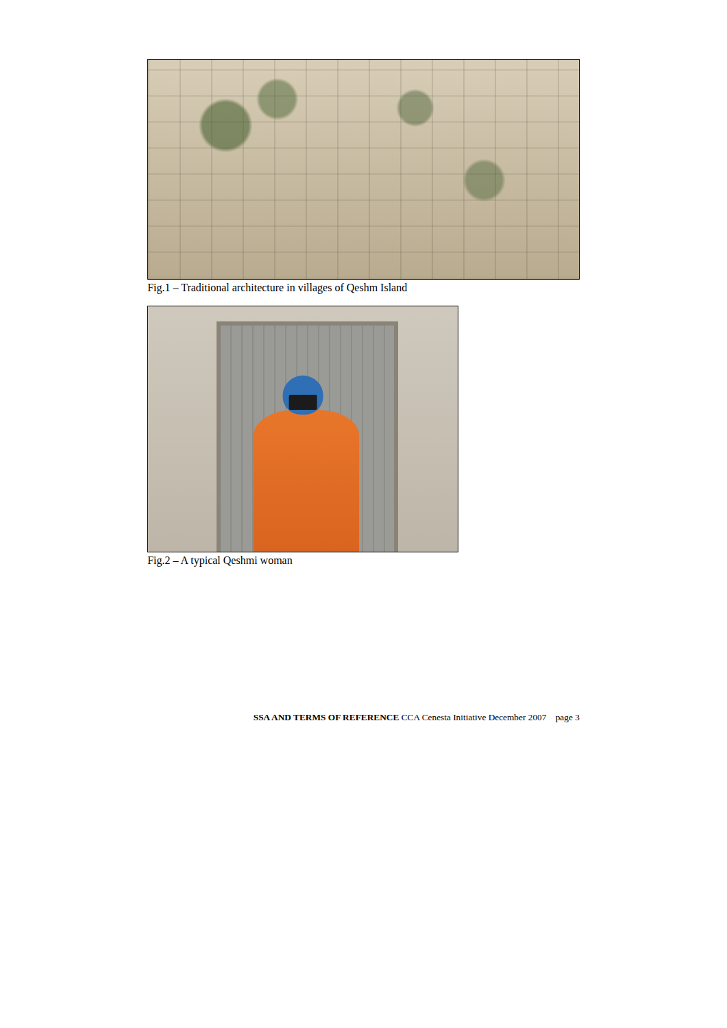Fig.1 – Traditional architecture in villages of Qeshm Island
Fig.2 – A typical Qeshmi woman
SSA AND TERMS OF REFERENCE CCA Cenesta Initiative December 2007 page 3